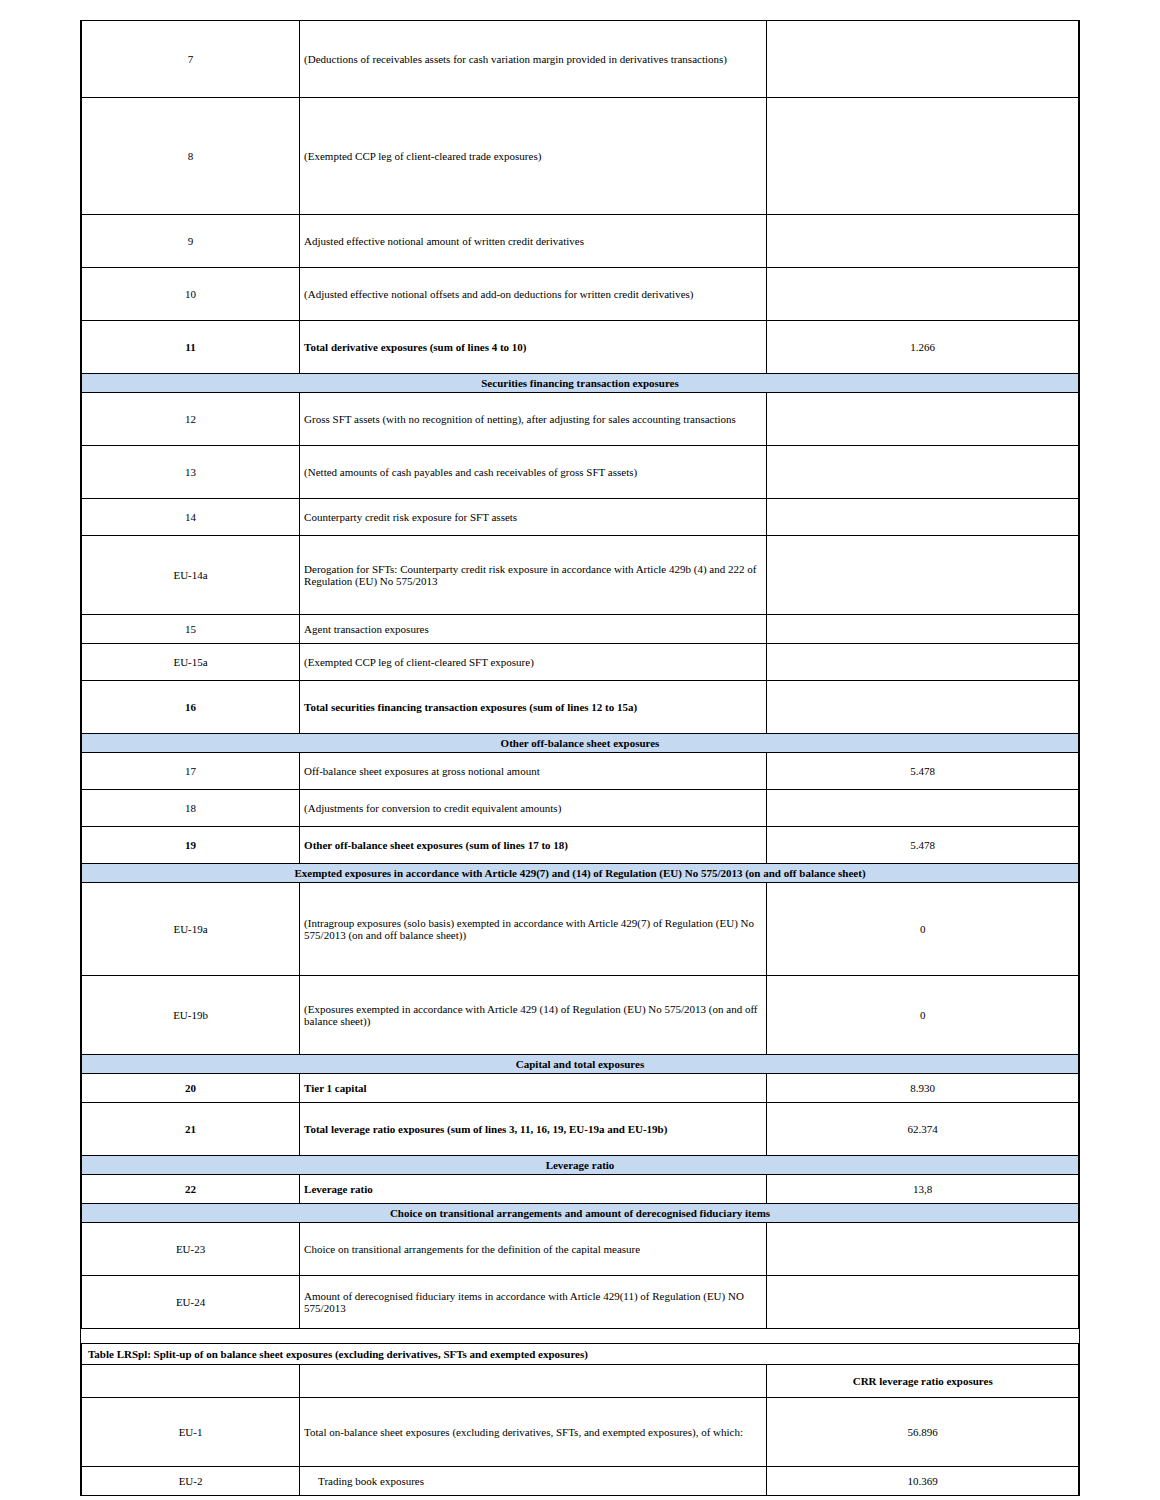| 7 | (Deductions of receivables assets for cash variation margin provided in derivatives transactions) | |
| 8 | (Exempted CCP leg of client-cleared trade exposures) | |
| 9 | Adjusted effective notional amount of written credit derivatives | |
| 10 | (Adjusted effective notional offsets and add-on deductions for written credit derivatives) | |
| 11 | Total derivative exposures (sum of lines 4 to 10) | 1.266 |
| Securities financing transaction exposures |
| 12 | Gross SFT assets (with no recognition of netting), after adjusting for sales accounting transactions | |
| 13 | (Netted amounts of cash payables and cash receivables of gross SFT assets) | |
| 14 | Counterparty credit risk exposure for SFT assets | |
| EU-14a | Derogation for SFTs: Counterparty credit risk exposure in accordance with Article 429b (4) and 222 of Regulation (EU) No 575/2013 | |
| 15 | Agent transaction exposures | |
| EU-15a | (Exempted CCP leg of client-cleared SFT exposure) | |
| 16 | Total securities financing transaction exposures (sum of lines 12 to 15a) | |
| Other off-balance sheet exposures |
| 17 | Off-balance sheet exposures at gross notional amount | 5.478 |
| 18 | (Adjustments for conversion to credit equivalent amounts) | |
| 19 | Other off-balance sheet exposures (sum of lines 17 to 18) | 5.478 |
| Exempted exposures in accordance with Article 429(7) and (14) of Regulation (EU) No 575/2013 (on and off balance sheet) |
| EU-19a | (Intragroup exposures (solo basis) exempted in accordance with Article 429(7) of Regulation (EU) No 575/2013 (on and off balance sheet)) | 0 |
| EU-19b | (Exposures exempted in accordance with Article 429 (14) of Regulation (EU) No 575/2013 (on and off balance sheet)) | 0 |
| Capital and total exposures |
| 20 | Tier 1 capital | 8.930 |
| 21 | Total leverage ratio exposures (sum of lines 3, 11, 16, 19, EU-19a and EU-19b) | 62.374 |
| Leverage ratio |
| 22 | Leverage ratio | 13,8 |
| Choice on transitional arrangements and amount of derecognised fiduciary items |
| EU-23 | Choice on transitional arrangements for the definition of the capital measure | |
| EU-24 | Amount of derecognised fiduciary items in accordance with Article 429(11) of Regulation (EU) NO 575/2013 | |
| Table LRSpl: Split-up of on balance sheet exposures (excluding derivatives, SFTs and exempted exposures) |
| | | CRR leverage ratio exposures |
| EU-1 | Total on-balance sheet exposures (excluding derivatives, SFTs, and exempted exposures), of which: | 56.896 |
| EU-2 | Trading book exposures | 10.369 |